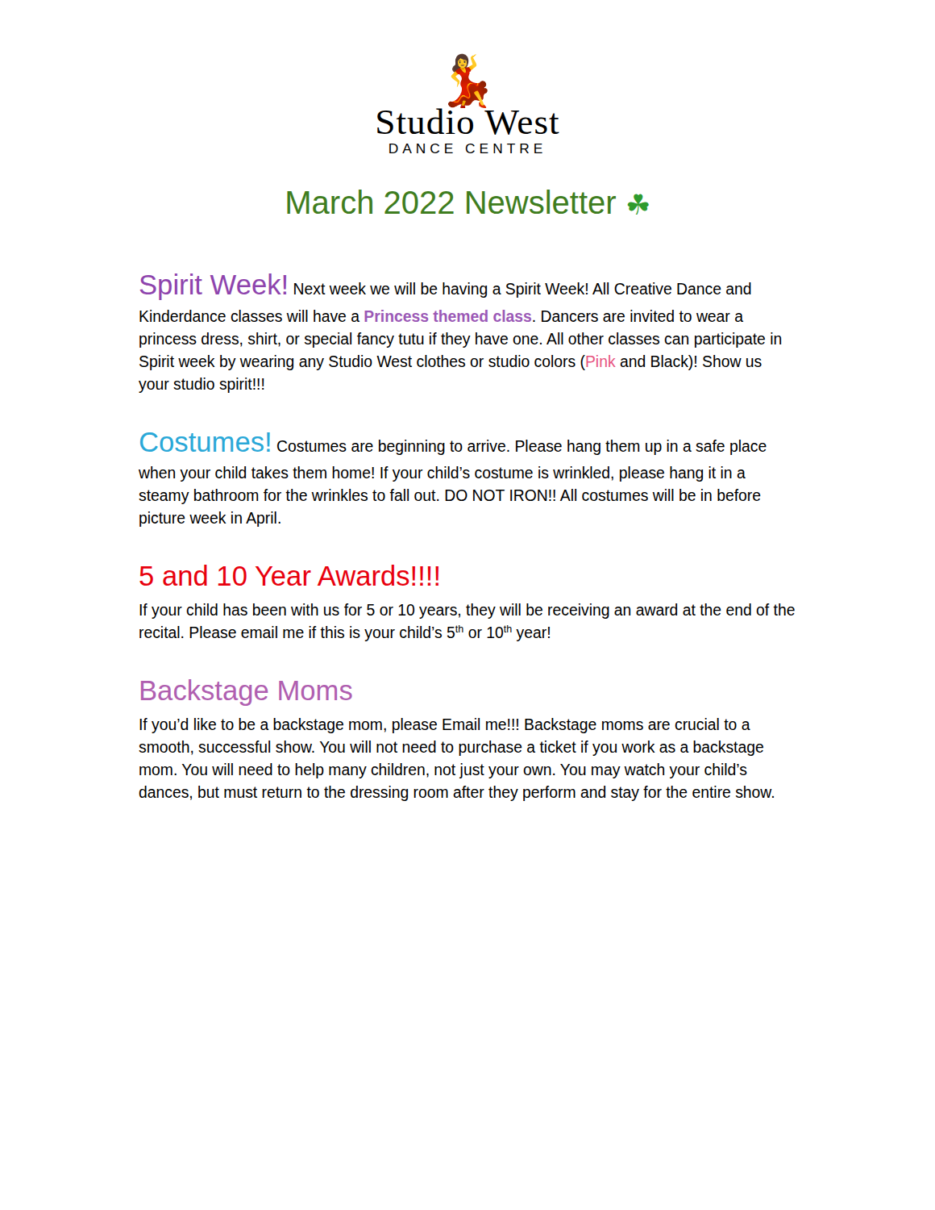💃 Studio West DANCE CENTRE
March 2022 Newsletter ☘
Spirit Week! Next week we will be having a Spirit Week! All Creative Dance and Kinderdance classes will have a Princess themed class. Dancers are invited to wear a princess dress, shirt, or special fancy tutu if they have one. All other classes can participate in Spirit week by wearing any Studio West clothes or studio colors (Pink and Black)! Show us your studio spirit!!!
Costumes! Costumes are beginning to arrive. Please hang them up in a safe place when your child takes them home! If your child’s costume is wrinkled, please hang it in a steamy bathroom for the wrinkles to fall out. DO NOT IRON!! All costumes will be in before picture week in April.
5 and 10 Year Awards!!!!
If your child has been with us for 5 or 10 years, they will be receiving an award at the end of the recital. Please email me if this is your child’s 5th or 10th year!
Backstage Moms
If you’d like to be a backstage mom, please Email me!!! Backstage moms are crucial to a smooth, successful show. You will not need to purchase a ticket if you work as a backstage mom. You will need to help many children, not just your own. You may watch your child’s dances, but must return to the dressing room after they perform and stay for the entire show.